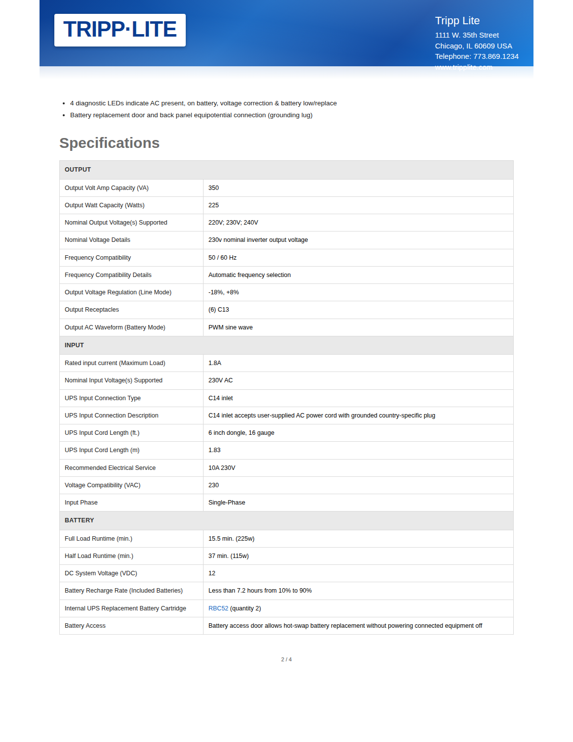TRIPP·LITE
Tripp Lite
1111 W. 35th Street
Chicago, IL 60609 USA
Telephone: 773.869.1234
www.tripplite.com
4 diagnostic LEDs indicate AC present, on battery, voltage correction & battery low/replace
Battery replacement door and back panel equipotential connection (grounding lug)
Specifications
| OUTPUT |
| Output Volt Amp Capacity (VA) | 350 |
| Output Watt Capacity (Watts) | 225 |
| Nominal Output Voltage(s) Supported | 220V; 230V; 240V |
| Nominal Voltage Details | 230v nominal inverter output voltage |
| Frequency Compatibility | 50 / 60 Hz |
| Frequency Compatibility Details | Automatic frequency selection |
| Output Voltage Regulation (Line Mode) | -18%, +8% |
| Output Receptacles | (6) C13 |
| Output AC Waveform (Battery Mode) | PWM sine wave |
| INPUT |
| Rated input current (Maximum Load) | 1.8A |
| Nominal Input Voltage(s) Supported | 230V AC |
| UPS Input Connection Type | C14 inlet |
| UPS Input Connection Description | C14 inlet accepts user-supplied AC power cord with grounded country-specific plug |
| UPS Input Cord Length (ft.) | 6 inch dongle, 16 gauge |
| UPS Input Cord Length (m) | 1.83 |
| Recommended Electrical Service | 10A 230V |
| Voltage Compatibility (VAC) | 230 |
| Input Phase | Single-Phase |
| BATTERY |
| Full Load Runtime (min.) | 15.5 min. (225w) |
| Half Load Runtime (min.) | 37 min. (115w) |
| DC System Voltage (VDC) | 12 |
| Battery Recharge Rate (Included Batteries) | Less than 7.2 hours from 10% to 90% |
| Internal UPS Replacement Battery Cartridge | RBC52 (quantity 2) |
| Battery Access | Battery access door allows hot-swap battery replacement without powering connected equipment off |
2 / 4